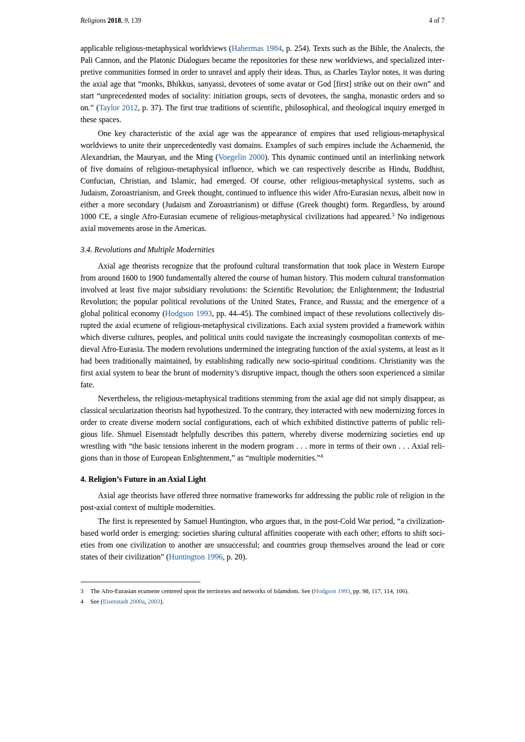Religions 2018, 9, 139
4 of 7
applicable religious-metaphysical worldviews (Habermas 1984, p. 254). Texts such as the Bible, the Analects, the Pali Cannon, and the Platonic Dialogues became the repositories for these new worldviews, and specialized interpretive communities formed in order to unravel and apply their ideas. Thus, as Charles Taylor notes, it was during the axial age that “monks, Bhikkus, sanyassi, devotees of some avatar or God [first] strike out on their own” and start “unprecedented modes of sociality: initiation groups, sects of devotees, the sangha, monastic orders and so on.” (Taylor 2012, p. 37). The first true traditions of scientific, philosophical, and theological inquiry emerged in these spaces.
One key characteristic of the axial age was the appearance of empires that used religious-metaphysical worldviews to unite their unprecedentedly vast domains. Examples of such empires include the Achaemenid, the Alexandrian, the Mauryan, and the Ming (Voegelin 2000). This dynamic continued until an interlinking network of five domains of religious-metaphysical influence, which we can respectively describe as Hindu, Buddhist, Confucian, Christian, and Islamic, had emerged. Of course, other religious-metaphysical systems, such as Judaism, Zoroastrianism, and Greek thought, continued to influence this wider Afro-Eurasian nexus, albeit now in either a more secondary (Judaism and Zoroastrianism) or diffuse (Greek thought) form. Regardless, by around 1000 CE, a single Afro-Eurasian ecumene of religious-metaphysical civilizations had appeared.3 No indigenous axial movements arose in the Americas.
3.4. Revolutions and Multiple Modernities
Axial age theorists recognize that the profound cultural transformation that took place in Western Europe from around 1600 to 1900 fundamentally altered the course of human history. This modern cultural transformation involved at least five major subsidiary revolutions: the Scientific Revolution; the Enlightenment; the Industrial Revolution; the popular political revolutions of the United States, France, and Russia; and the emergence of a global political economy (Hodgson 1993, pp. 44–45). The combined impact of these revolutions collectively disrupted the axial ecumene of religious-metaphysical civilizations. Each axial system provided a framework within which diverse cultures, peoples, and political units could navigate the increasingly cosmopolitan contexts of medieval Afro-Eurasia. The modern revolutions undermined the integrating function of the axial systems, at least as it had been traditionally maintained, by establishing radically new socio-spiritual conditions. Christianity was the first axial system to bear the brunt of modernity’s disruptive impact, though the others soon experienced a similar fate.
Nevertheless, the religious-metaphysical traditions stemming from the axial age did not simply disappear, as classical secularization theorists had hypothesized. To the contrary, they interacted with new modernizing forces in order to create diverse modern social configurations, each of which exhibited distinctive patterns of public religious life. Shmuel Eisenstadt helpfully describes this pattern, whereby diverse modernizing societies end up wrestling with “the basic tensions inherent in the modern program . . . more in terms of their own . . . Axial religions than in those of European Enlightenment,” as “multiple modernities.”4
4. Religion’s Future in an Axial Light
Axial age theorists have offered three normative frameworks for addressing the public role of religion in the post-axial context of multiple modernities.
The first is represented by Samuel Huntington, who argues that, in the post-Cold War period, “a civilization-based world order is emerging: societies sharing cultural affinities cooperate with each other; efforts to shift societies from one civilization to another are unsuccessful; and countries group themselves around the lead or core states of their civilization” (Huntington 1996, p. 20).
3 The Afro-Eurasian ecumene centered upon the territories and networks of Islamdom. See (Hodgson 1993, pp. 98, 117, 114, 106).
4 See (Eisenstadt 2000a, 2003).